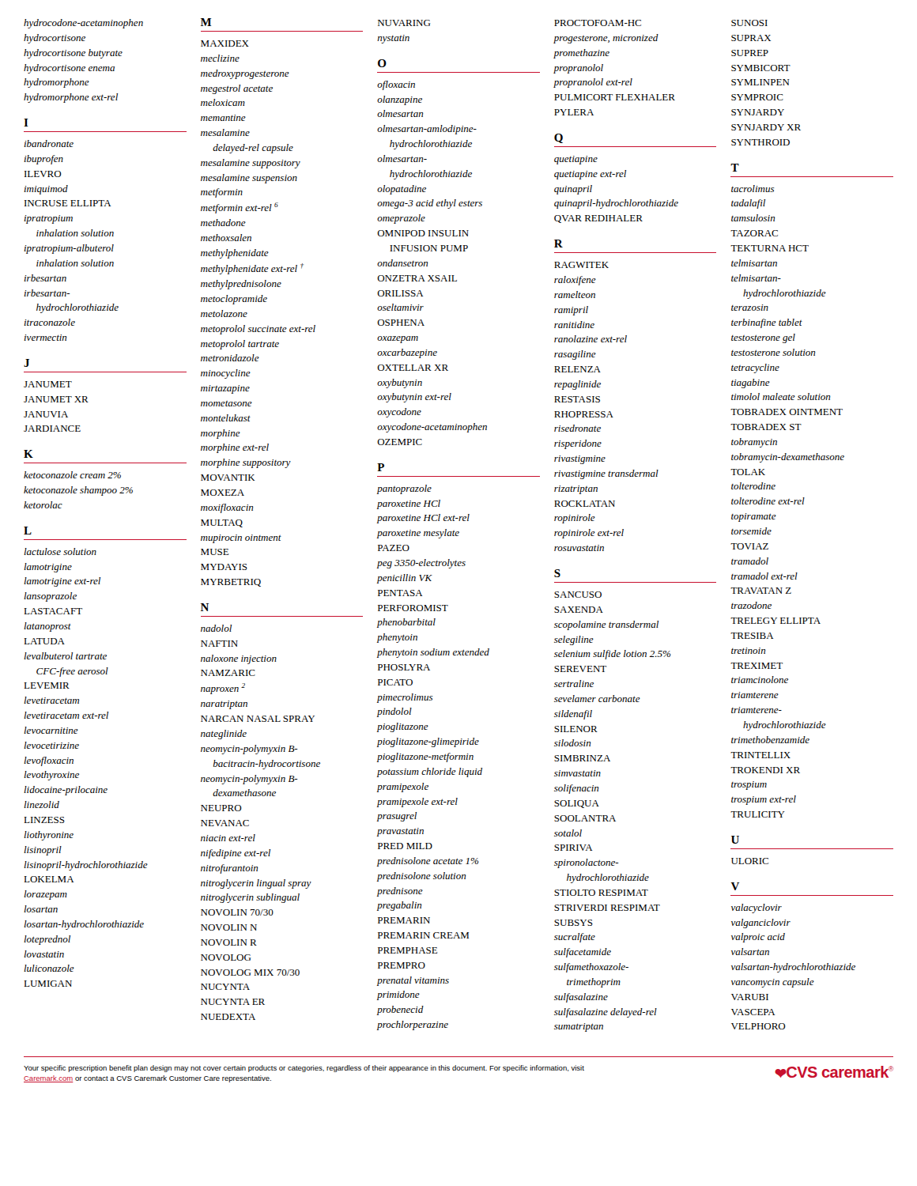hydrocodone-acetaminophen
hydrocortisone
hydrocortisone butyrate
hydrocortisone enema
hydromorphone
hydromorphone ext-rel
I
ibandronate
ibuprofen
ILEVRO
imiquimod
INCRUSE ELLIPTA
ipratropiuminhalation solution
ipratropium-albuterolinhalation solution
irbesartan
irbesartan-hydrochlorothiazide
itraconazole
ivermectin
J
JANUMET
JANUMET XR
JANUVIA
JARDIANCE
K
ketoconazole cream 2%
ketoconazole shampoo 2%
ketorolac
L
lactulose solution
lamotrigine
lamotrigine ext-rel
lansoprazole
LASTACAFT
latanoprost
LATUDA
levalbuterol tartrateCFC-free aerosol
LEVEMIR
levetiracetam
levetiracetam ext-rel
levocarnitine
levocetirizine
levofloxacin
levothyroxine
lidocaine-prilocaine
linezolid
LINZESS
liothyronine
lisinopril
lisinopril-hydrochlorothiazide
LOKELMA
lorazepam
losartan
losartan-hydrochlorothiazide
loteprednol
lovastatin
luliconazole
LUMIGAN
M
MAXIDEX
meclizine
medroxyprogesterone
megestrol acetate
meloxicam
memantine
mesalaminedelayed-rel capsule
mesalamine suppository
mesalamine suspension
metformin
metformin ext-rel 6
methadone
methoxsalen
methylphenidate
methylphenidate ext-rel †
methylprednisolone
metoclopramide
metolazone
metoprolol succinate ext-rel
metoprolol tartrate
metronidazole
minocycline
mirtazapine
mometasone
montelukast
morphine
morphine ext-rel
morphine suppository
MOVANTIK
MOXEZA
moxifloxacin
MULTAQ
mupirocin ointment
MUSE
MYDAYIS
MYRBETRIQ
N
nadolol
NAFTIN
naloxone injection
NAMZARIC
naproxen 2
naratriptan
NARCAN NASAL SPRAY
nateglinide
neomycin-polymyxin B-bacitracin-hydrocortisone
neomycin-polymyxin B-dexamethasone
NEUPRO
NEVANAC
niacin ext-rel
nifedipine ext-rel
nitrofurantoin
nitroglycerin lingual spray
nitroglycerin sublingual
NOVOLIN 70/30
NOVOLIN N
NOVOLIN R
NOVOLOG
NOVOLOG MIX 70/30
NUCYNTA
NUCYNTA ER
NUEDEXTA
NUVARING
nystatin
O
ofloxacin
olanzapine
olmesartan
olmesartan-amlodipine-hydrochlorothiazide
olmesartan-hydrochlorothiazide
olopatadine
omega-3 acid ethyl esters
omeprazole
OMNIPOD INSULININFUSION PUMP
ondansetron
ONZETRA XSAIL
ORILISSA
oseltamivir
OSPHENA
oxazepam
oxcarbazepine
OXTELLAR XR
oxybutynin
oxybutynin ext-rel
oxycodone
oxycodone-acetaminophen
OZEMPIC
P
pantoprazole
paroxetine HCl
paroxetine HCl ext-rel
paroxetine mesylate
PAZEO
peg 3350-electrolytes
penicillin VK
PENTASA
PERFOROMIST
phenobarbital
phenytoin
phenytoin sodium extended
PHOSLYRA
PICATO
pimecrolimus
pindolol
pioglitazone
pioglitazone-glimepiride
pioglitazone-metformin
potassium chloride liquid
pramipexole
pramipexole ext-rel
prasugrel
pravastatin
PRED MILD
prednisolone acetate 1%
prednisolone solution
prednisone
pregabalin
PREMARIN
PREMARIN CREAM
PREMPHASE
PREMPRO
prenatal vitamins
primidone
probenecid
prochlorperazine
PROCTOFOAM-HC
progesterone, micronized
promethazine
propranolol
propranolol ext-rel
PULMICORT FLEXHALER
PYLERA
Q
quetiapine
quetiapine ext-rel
quinapril
quinapril-hydrochlorothiazide
QVAR REDIHALER
R
RAGWITEK
raloxifene
ramelteon
ramipril
ranitidine
ranolazine ext-rel
rasagiline
RELENZA
repaglinide
RESTASIS
RHOPRESSA
risedronate
risperidone
rivastigmine
rivastigmine transdermal
rizatriptan
ROCKLATAN
ropinirole
ropinirole ext-rel
rosuvastatin
S
SANCUSO
SAXENDA
scopolamine transdermal
selegiline
selenium sulfide lotion 2.5%
SEREVENT
sertraline
sevelamer carbonate
sildenafil
SILENOR
silodosin
SIMBRINZA
simvastatin
solifenacin
SOLIQUA
SOOLANTRA
sotalol
SPIRIVA
spironolactone-hydrochlorothiazide
STIOLTO RESPIMAT
STRIVERDI RESPIMAT
SUBSYS
sucralfate
sulfacetamide
sulfamethoxazole-trimethoprim
sulfasalazine
sulfasalazine delayed-rel
sumatriptan
SUNOSI
SUPRAX
SUPREP
SYMBICORT
SYMLINPEN
SYMPROIC
SYNJARDY
SYNJARDY XR
SYNTHROID
T
tacrolimus
tadalafil
tamsulosin
TAZORAC
TEKTURNA HCT
telmisartan
telmisartan-hydrochlorothiazide
terazosin
terbinafine tablet
testosterone gel
testosterone solution
tetracycline
tiagabine
timolol maleate solution
TOBRADEX OINTMENT
TOBRADEX ST
tobramycin
tobramycin-dexamethasone
TOLAK
tolterodine
tolterodine ext-rel
topiramate
torsemide
TOVIAZ
tramadol
tramadol ext-rel
TRAVATAN Z
trazodone
TRELEGY ELLIPTA
TRESIBA
tretinoin
TREXIMET
triamcinolone
triamterene
triamterene-hydrochlorothiazide
trimethobenzamide
TRINTELLIX
TROKENDI XR
trospium
trospium ext-rel
TRULICITY
U
ULORIC
V
valacyclovir
valganciclovir
valproic acid
valsartan
valsartan-hydrochlorothiazide
vancomycin capsule
VARUBI
VASCEPA
VELPHORO
Your specific prescription benefit plan design may not cover certain products or categories, regardless of their appearance in this document. For specific information, visit Caremark.com or contact a CVS Caremark Customer Care representative.
❤CVS caremark®